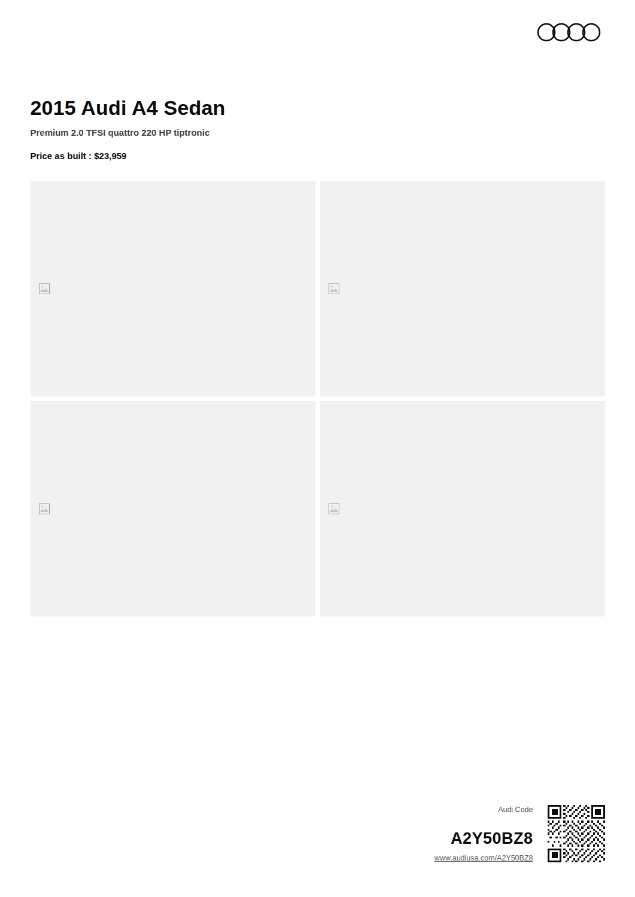2015 Audi A4 Sedan
Premium 2.0 TFSI quattro 220 HP tiptronic
Price as built : $23,959
Audi Code
A2Y50BZ8
www.audiusa.com/A2Y50BZ8